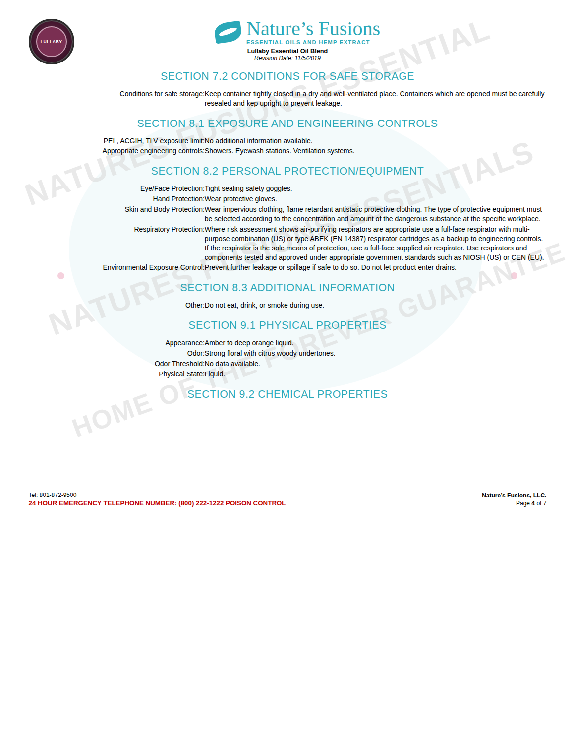NATURES FUSIONS ESSENTIAL
NATURES FUSIONS ESSENTIALS
HOME OF THE FOREVER GUARANTEE
LULLABY
Nature’s Fusions
ESSENTIAL OILS AND HEMP EXTRACT
Lullaby Essential Oil Blend
Revision Date: 11/5/2019
SECTION 7.2 CONDITIONS FOR SAFE STORAGE
| Conditions for safe storage: | Keep container tightly closed in a dry and well-ventilated place. Containers which are opened must be carefully resealed and kep upright to prevent leakage. |
SECTION 8.1 EXPOSURE AND ENGINEERING CONTROLS
| PEL, ACGIH, TLV exposure limit: | No additional information available. |
| Appropriate engineering controls: | Showers. Eyewash stations. Ventilation systems. |
SECTION 8.2 PERSONAL PROTECTION/EQUIPMENT
| Eye/Face Protection: | Tight sealing safety goggles. |
| Hand Protection: | Wear protective gloves. |
| Skin and Body Protection: | Wear impervious clothing, flame retardant antistatic protective clothing. The type of protective equipment must be selected according to the concentration and amount of the dangerous substance at the specific workplace. |
| Respiratory Protection: | Where risk assessment shows air-purifying respirators are appropriate use a full-face respirator with multi-purpose combination (US) or type ABEK (EN 14387) respirator cartridges as a backup to engineering controls. If the respirator is the sole means of protection, use a full-face supplied air respirator. Use respirators and components tested and approved under appropriate government standards such as NIOSH (US) or CEN (EU). |
| Environmental Exposure Control: | Prevent further leakage or spillage if safe to do so. Do not let product enter drains. |
SECTION 8.3 ADDITIONAL INFORMATION
| Other: | Do not eat, drink, or smoke during use. |
SECTION 9.1 PHYSICAL PROPERTIES
| Appearance: | Amber to deep orange liquid. |
| Odor: | Strong floral with citrus woody undertones. |
| Odor Threshold: | No data available. |
| Physical State: | Liquid. |
SECTION 9.2 CHEMICAL PROPERTIES
Tel: 801-872-9500
24 HOUR EMERGENCY TELEPHONE NUMBER: (800) 222-1222 POISON CONTROL
Nature’s Fusions, LLC.
Page 4 of 7